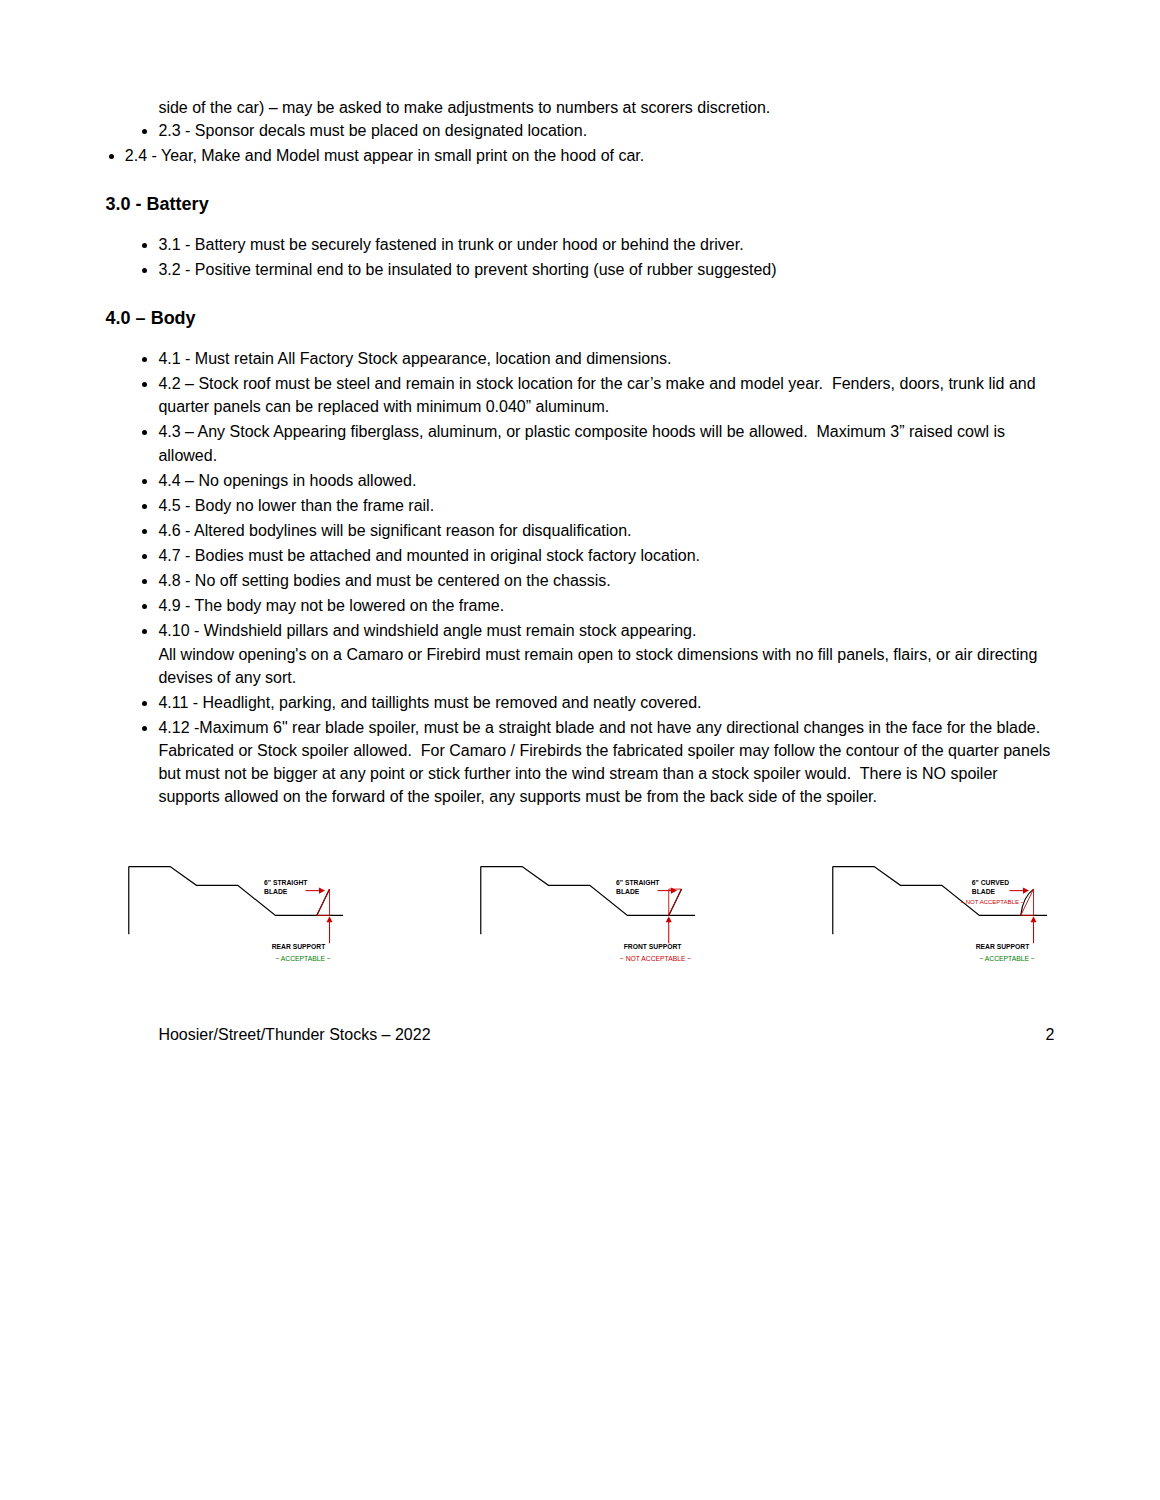side of the car) – may be asked to make adjustments to numbers at scorers discretion.
2.3 - Sponsor decals must be placed on designated location.
2.4 - Year, Make and Model must appear in small print on the hood of car.
3.0 - Battery
3.1 - Battery must be securely fastened in trunk or under hood or behind the driver.
3.2 - Positive terminal end to be insulated to prevent shorting (use of rubber suggested)
4.0 – Body
4.1 - Must retain All Factory Stock appearance, location and dimensions.
4.2 – Stock roof must be steel and remain in stock location for the car’s make and model year. Fenders, doors, trunk lid and quarter panels can be replaced with minimum 0.040” aluminum.
4.3 – Any Stock Appearing fiberglass, aluminum, or plastic composite hoods will be allowed. Maximum 3” raised cowl is allowed.
4.4 – No openings in hoods allowed.
4.5 - Body no lower than the frame rail.
4.6 - Altered bodylines will be significant reason for disqualification.
4.7 - Bodies must be attached and mounted in original stock factory location.
4.8 - No off setting bodies and must be centered on the chassis.
4.9 - The body may not be lowered on the frame.
4.10 - Windshield pillars and windshield angle must remain stock appearing.
All window opening's on a Camaro or Firebird must remain open to stock dimensions with no fill panels, flairs, or air directing devises of any sort.
4.11 - Headlight, parking, and taillights must be removed and neatly covered.
4.12 -Maximum 6" rear blade spoiler, must be a straight blade and not have any directional changes in the face for the blade. Fabricated or Stock spoiler allowed. For Camaro / Firebirds the fabricated spoiler may follow the contour of the quarter panels but must not be bigger at any point or stick further into the wind stream than a stock spoiler would. There is NO spoiler supports allowed on the forward of the spoiler, any supports must be from the back side of the spoiler.
6" STRAIGHT BLADE REAR SUPPORT ~ ACCEPTABLE ~
6" STRAIGHT BLADE FRONT SUPPORT ~ NOT ACCEPTABLE ~
6" CURVED BLADE ~ NOT ACCEPTABLE ~ REAR SUPPORT ~ ACCEPTABLE ~
Hoosier/Street/Thunder Stocks – 2022 2